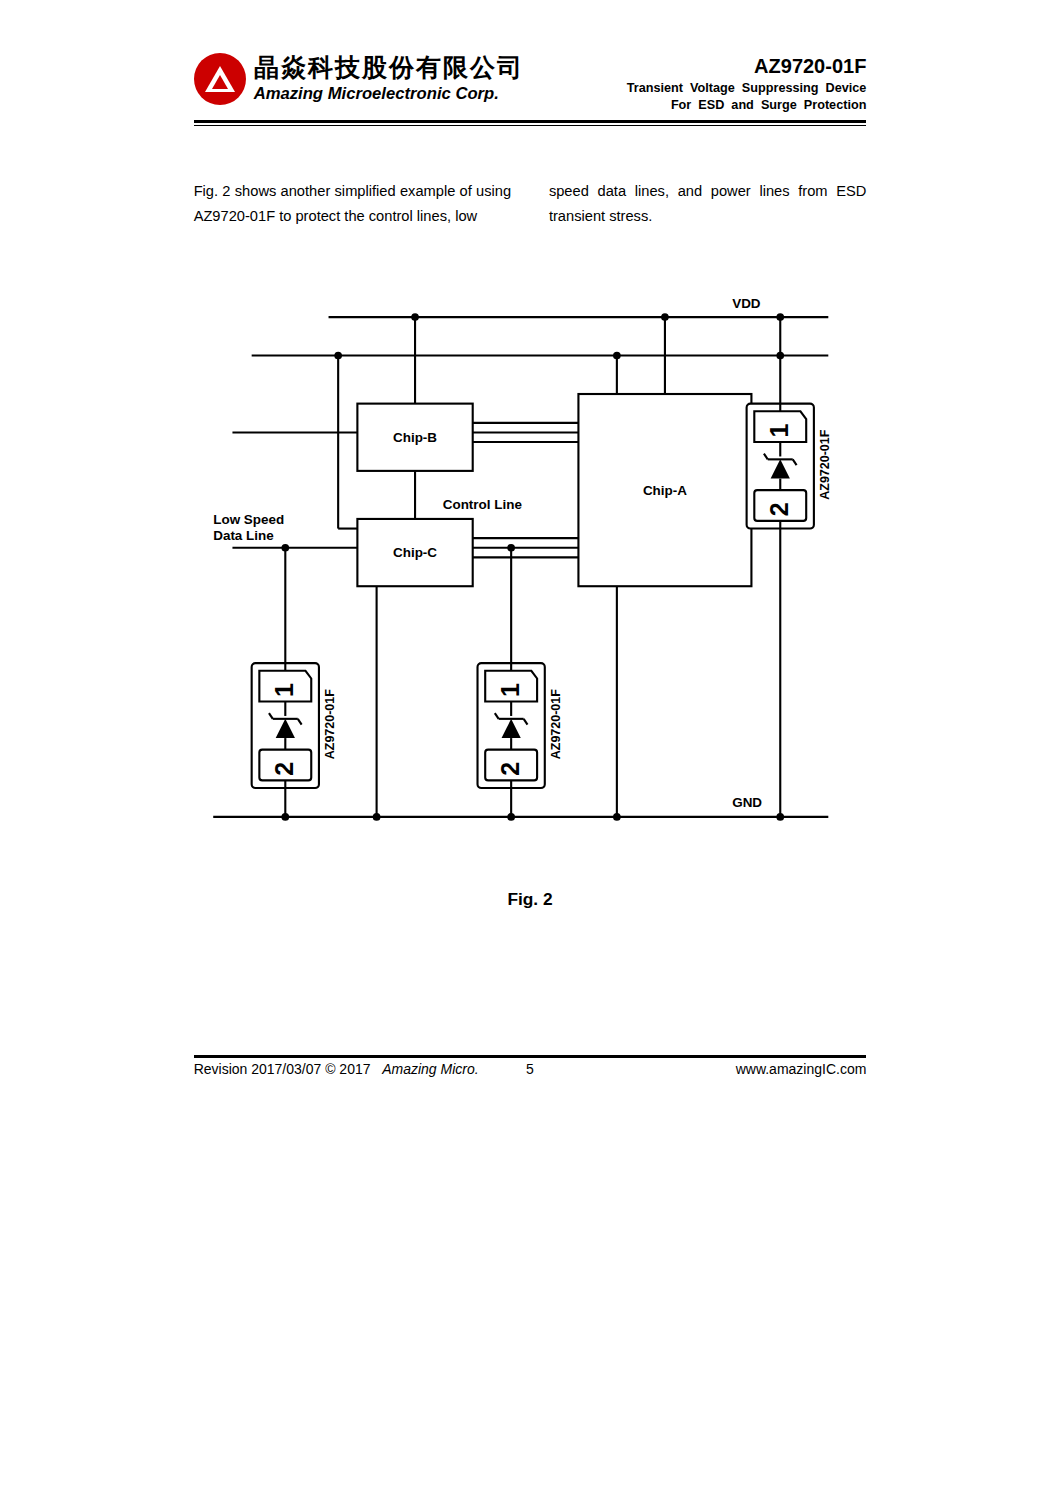晶焱科技股份有限公司
Amazing Microelectronic Corp.
AZ9720-01F
Transient Voltage Suppressing Device
For ESD and Surge Protection
Fig. 2 shows another simplified example of using AZ9720-01F to protect the control lines, low
speed data lines, and power lines from ESD transient stress.
VDD GND Chip-B Chip-C Chip-A Control Line Low Speed Data Line 1 2 AZ9720-01F 1 2 AZ9720-01F 1 2 AZ9720-01F
Fig. 2
Revision 2017/03/07 © 2017 Amazing Micro.
5
www.amazingIC.com